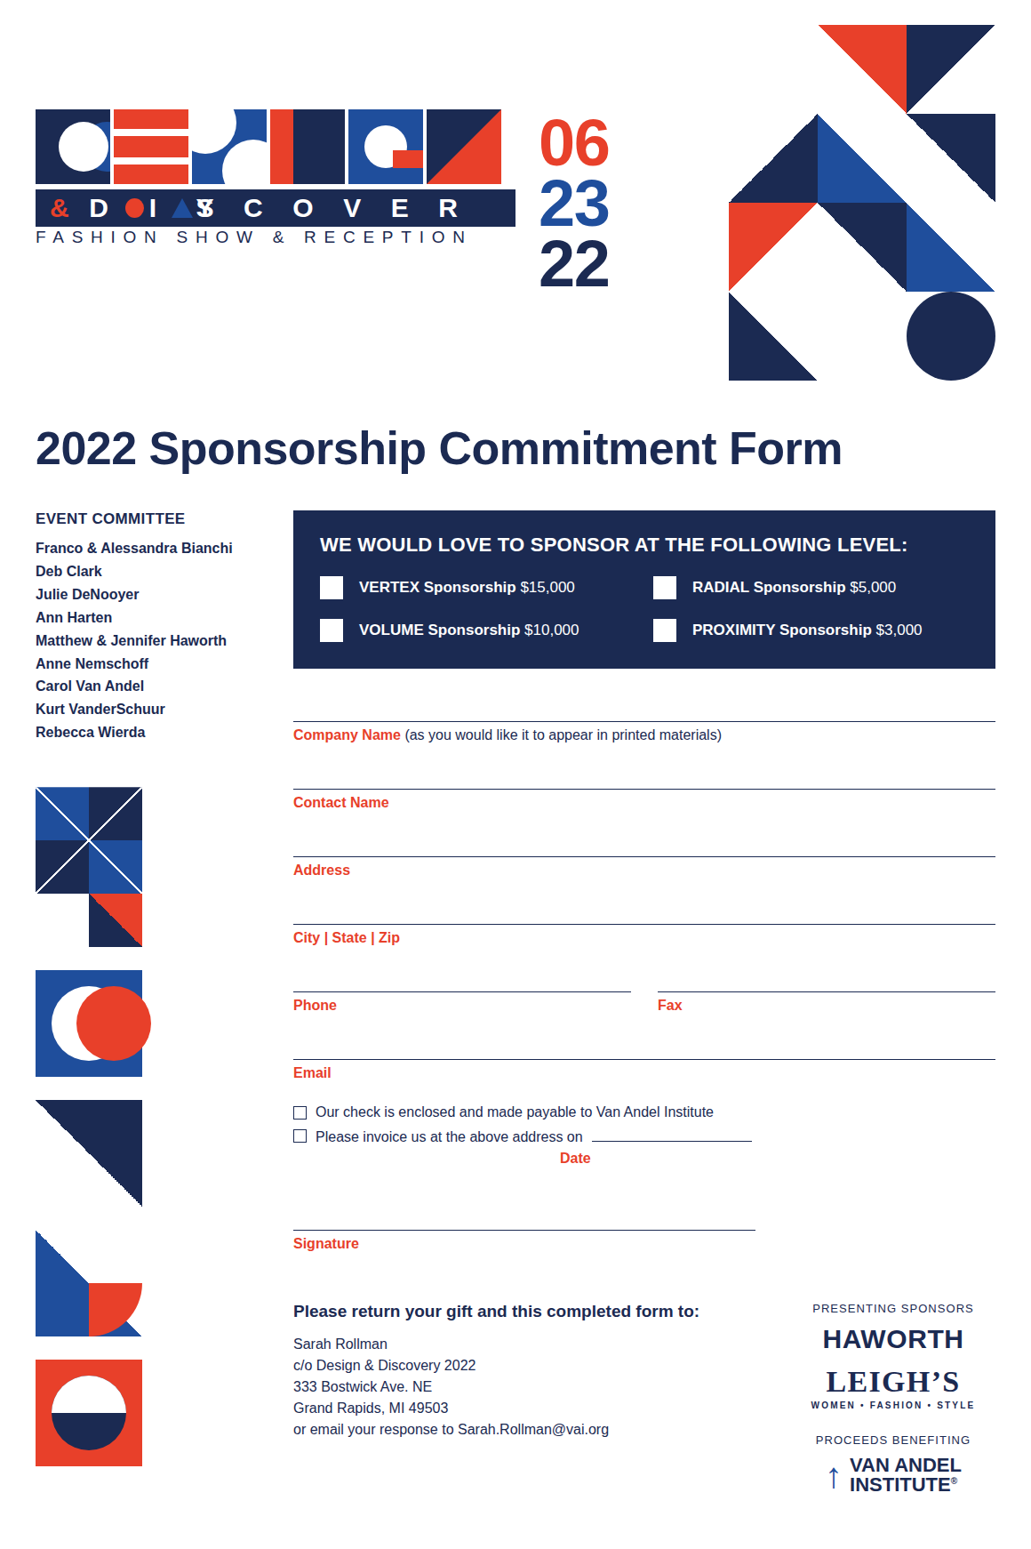&D I S C O V E R Y
FASHION SHOW & RECEPTION
06
23
22
2022 Sponsorship Commitment Form
EVENT COMMITTEE
Franco & Alessandra Bianchi
Deb Clark
Julie DeNooyer
Ann Harten
Matthew & Jennifer Haworth
Anne Nemschoff
Carol Van Andel
Kurt VanderSchuur
Rebecca Wierda
WE WOULD LOVE TO SPONSOR AT THE FOLLOWING LEVEL:
VERTEX Sponsorship $15,000
RADIAL Sponsorship $5,000
VOLUME Sponsorship $10,000
PROXIMITY Sponsorship $3,000
Company Name (as you would like it to appear in printed materials)
Contact Name
Address
City | State | Zip
Phone
Fax
Email
Our check is enclosed and made payable to Van Andel Institute
Please invoice us at the above address on
Date
Signature
Please return your gift and this completed form to:
Sarah Rollman
c/o Design & Discovery 2022
333 Bostwick Ave. NE
Grand Rapids, MI 49503
or email your response to Sarah.Rollman@vai.org
PRESENTING SPONSORS
HAWORTH
LEIGH’S
WOMEN • FASHION • STYLE
PROCEEDS BENEFITING
↑ VAN ANDEL
INSTITUTE®